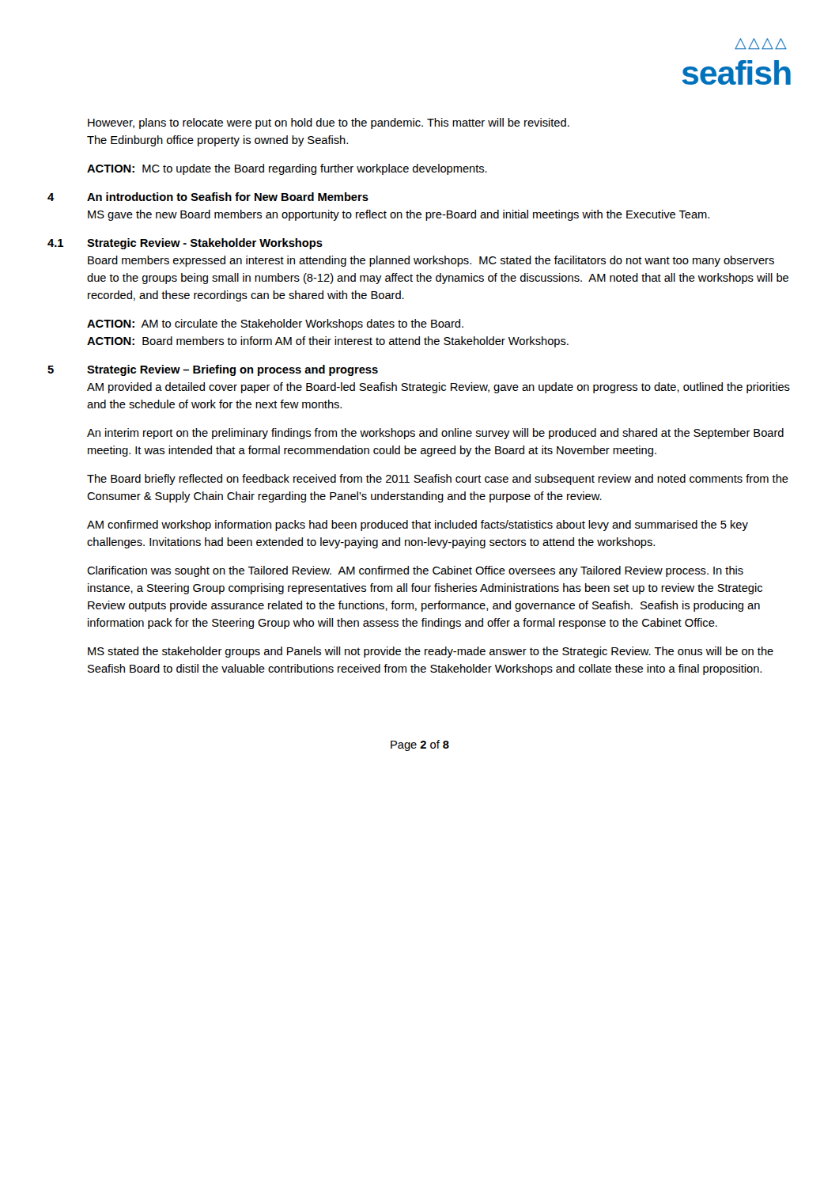△△△△ seafish
However, plans to relocate were put on hold due to the pandemic. This matter will be revisited.
The Edinburgh office property is owned by Seafish.
ACTION: MC to update the Board regarding further workplace developments.
4
An introduction to Seafish for New Board Members
MS gave the new Board members an opportunity to reflect on the pre-Board and initial meetings with the Executive Team.
4.1
Strategic Review - Stakeholder Workshops
Board members expressed an interest in attending the planned workshops. MC stated the facilitators do not want too many observers due to the groups being small in numbers (8-12) and may affect the dynamics of the discussions. AM noted that all the workshops will be recorded, and these recordings can be shared with the Board.
ACTION: AM to circulate the Stakeholder Workshops dates to the Board.
ACTION: Board members to inform AM of their interest to attend the Stakeholder Workshops.
5
Strategic Review – Briefing on process and progress
AM provided a detailed cover paper of the Board-led Seafish Strategic Review, gave an update on progress to date, outlined the priorities and the schedule of work for the next few months.
An interim report on the preliminary findings from the workshops and online survey will be produced and shared at the September Board meeting. It was intended that a formal recommendation could be agreed by the Board at its November meeting.
The Board briefly reflected on feedback received from the 2011 Seafish court case and subsequent review and noted comments from the Consumer & Supply Chain Chair regarding the Panel’s understanding and the purpose of the review.
AM confirmed workshop information packs had been produced that included facts/statistics about levy and summarised the 5 key challenges. Invitations had been extended to levy-paying and non-levy-paying sectors to attend the workshops.
Clarification was sought on the Tailored Review. AM confirmed the Cabinet Office oversees any Tailored Review process. In this instance, a Steering Group comprising representatives from all four fisheries Administrations has been set up to review the Strategic Review outputs provide assurance related to the functions, form, performance, and governance of Seafish. Seafish is producing an information pack for the Steering Group who will then assess the findings and offer a formal response to the Cabinet Office.
MS stated the stakeholder groups and Panels will not provide the ready-made answer to the Strategic Review. The onus will be on the Seafish Board to distil the valuable contributions received from the Stakeholder Workshops and collate these into a final proposition.
Page 2 of 8